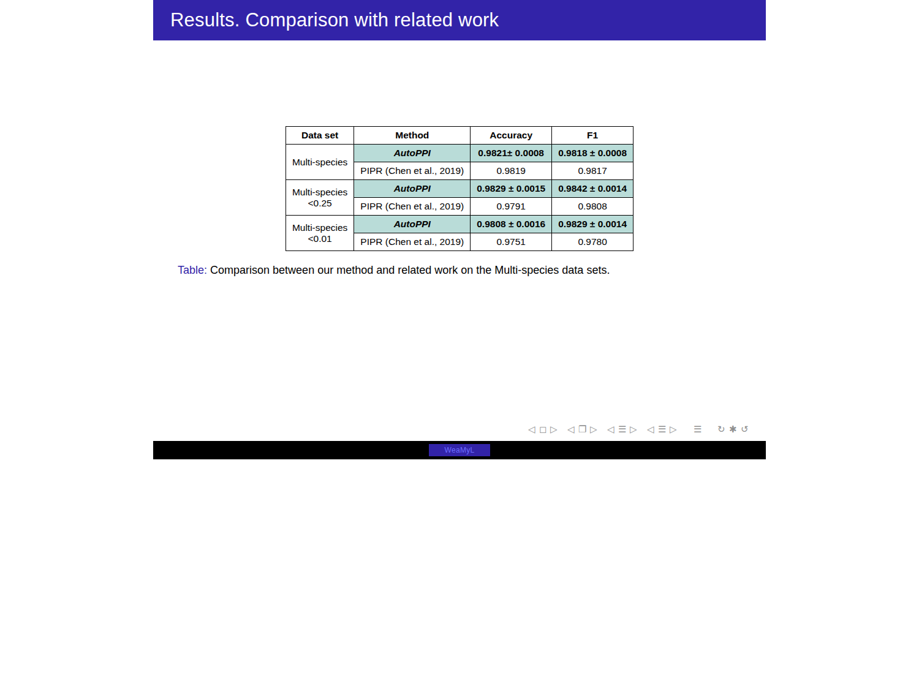Results. Comparison with related work
| Data set | Method | Accuracy | F1 |
| --- | --- | --- | --- |
| Multi-species | AutoPPI | 0.9821± 0.0008 | 0.9818 ± 0.0008 |
| PIPR (Chen et al., 2019) | 0.9819 | 0.9817 |
| Multi-species <0.25 | AutoPPI | 0.9829 ± 0.0015 | 0.9842 ± 0.0014 |
| PIPR (Chen et al., 2019) | 0.9791 | 0.9808 |
| Multi-species <0.01 | AutoPPI | 0.9808 ± 0.0016 | 0.9829 ± 0.0014 |
| PIPR (Chen et al., 2019) | 0.9751 | 0.9780 |
Table: Comparison between our method and related work on the Multi-species data sets.
◁◻▷ ◁❐▷ ◁☰▷ ◁☰▷ ☰ ↻✱↺
WeaMyL